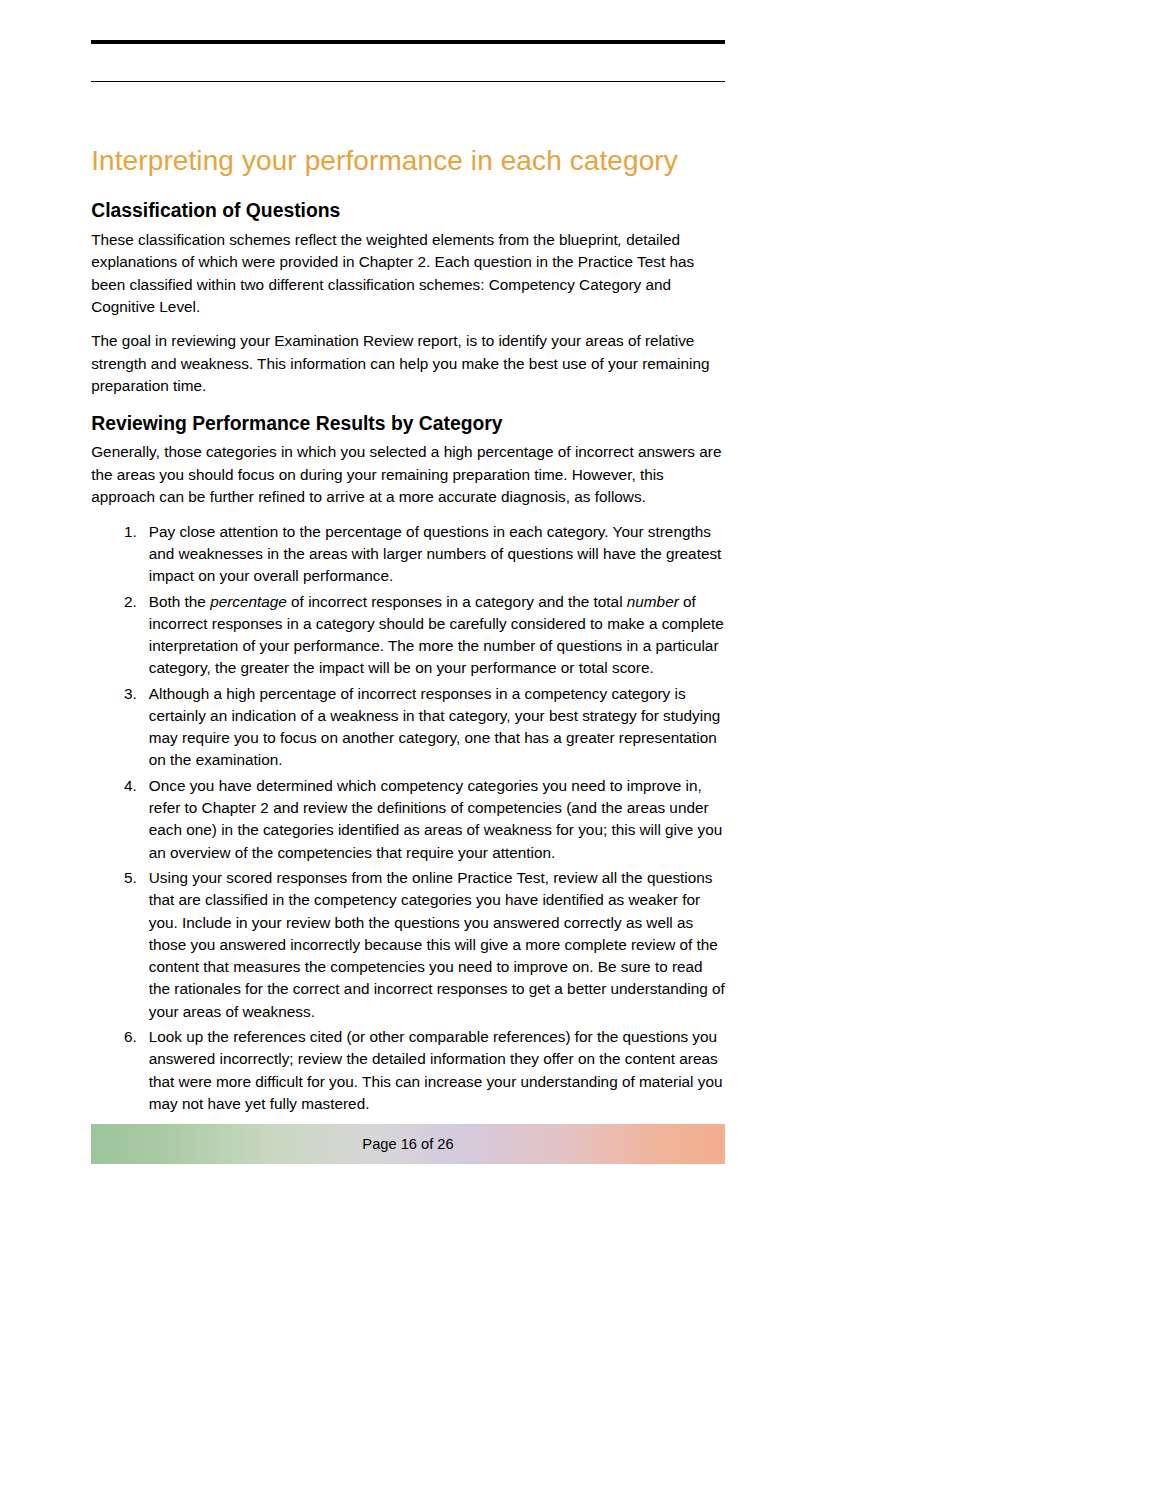Interpreting your performance in each category
Classification of Questions
These classification schemes reflect the weighted elements from the blueprint, detailed explanations of which were provided in Chapter 2. Each question in the Practice Test has been classified within two different classification schemes: Competency Category and Cognitive Level.
The goal in reviewing your Examination Review report, is to identify your areas of relative strength and weakness. This information can help you make the best use of your remaining preparation time.
Reviewing Performance Results by Category
Generally, those categories in which you selected a high percentage of incorrect answers are the areas you should focus on during your remaining preparation time. However, this approach can be further refined to arrive at a more accurate diagnosis, as follows.
Pay close attention to the percentage of questions in each category. Your strengths and weaknesses in the areas with larger numbers of questions will have the greatest impact on your overall performance.
Both the percentage of incorrect responses in a category and the total number of incorrect responses in a category should be carefully considered to make a complete interpretation of your performance. The more the number of questions in a particular category, the greater the impact will be on your performance or total score.
Although a high percentage of incorrect responses in a competency category is certainly an indication of a weakness in that category, your best strategy for studying may require you to focus on another category, one that has a greater representation on the examination.
Once you have determined which competency categories you need to improve in, refer to Chapter 2 and review the definitions of competencies (and the areas under each one) in the categories identified as areas of weakness for you; this will give you an overview of the competencies that require your attention.
Using your scored responses from the online Practice Test, review all the questions that are classified in the competency categories you have identified as weaker for you. Include in your review both the questions you answered correctly as well as those you answered incorrectly because this will give a more complete review of the content that measures the competencies you need to improve on. Be sure to read the rationales for the correct and incorrect responses to get a better understanding of your areas of weakness.
Look up the references cited (or other comparable references) for the questions you answered incorrectly; review the detailed information they offer on the content areas that were more difficult for you. This can increase your understanding of material you may not have yet fully mastered.
Page 16 of 26